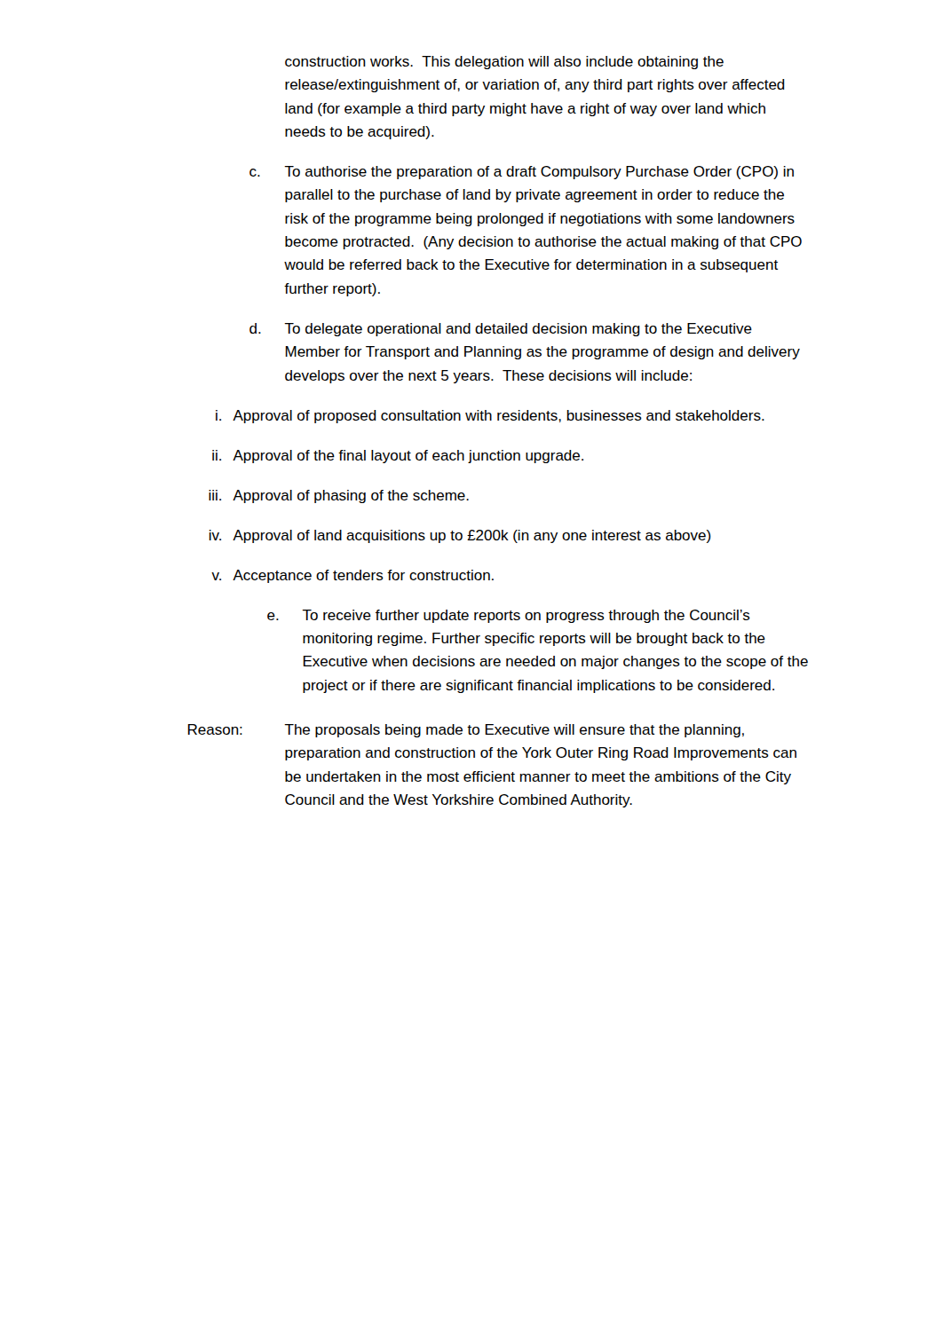construction works. This delegation will also include obtaining the release/extinguishment of, or variation of, any third part rights over affected land (for example a third party might have a right of way over land which needs to be acquired).
c.
To authorise the preparation of a draft Compulsory Purchase Order (CPO) in parallel to the purchase of land by private agreement in order to reduce the risk of the programme being prolonged if negotiations with some landowners become protracted. (Any decision to authorise the actual making of that CPO would be referred back to the Executive for determination in a subsequent further report).
d.
To delegate operational and detailed decision making to the Executive Member for Transport and Planning as the programme of design and delivery develops over the next 5 years. These decisions will include:
i.
Approval of proposed consultation with residents, businesses and stakeholders.
ii.
Approval of the final layout of each junction upgrade.
iii.
Approval of phasing of the scheme.
iv.
Approval of land acquisitions up to £200k (in any one interest as above)
v.
Acceptance of tenders for construction.
e.
To receive further update reports on progress through the Council’s monitoring regime. Further specific reports will be brought back to the Executive when decisions are needed on major changes to the scope of the project or if there are significant financial implications to be considered.
Reason:
The proposals being made to Executive will ensure that the planning, preparation and construction of the York Outer Ring Road Improvements can be undertaken in the most efficient manner to meet the ambitions of the City Council and the West Yorkshire Combined Authority.